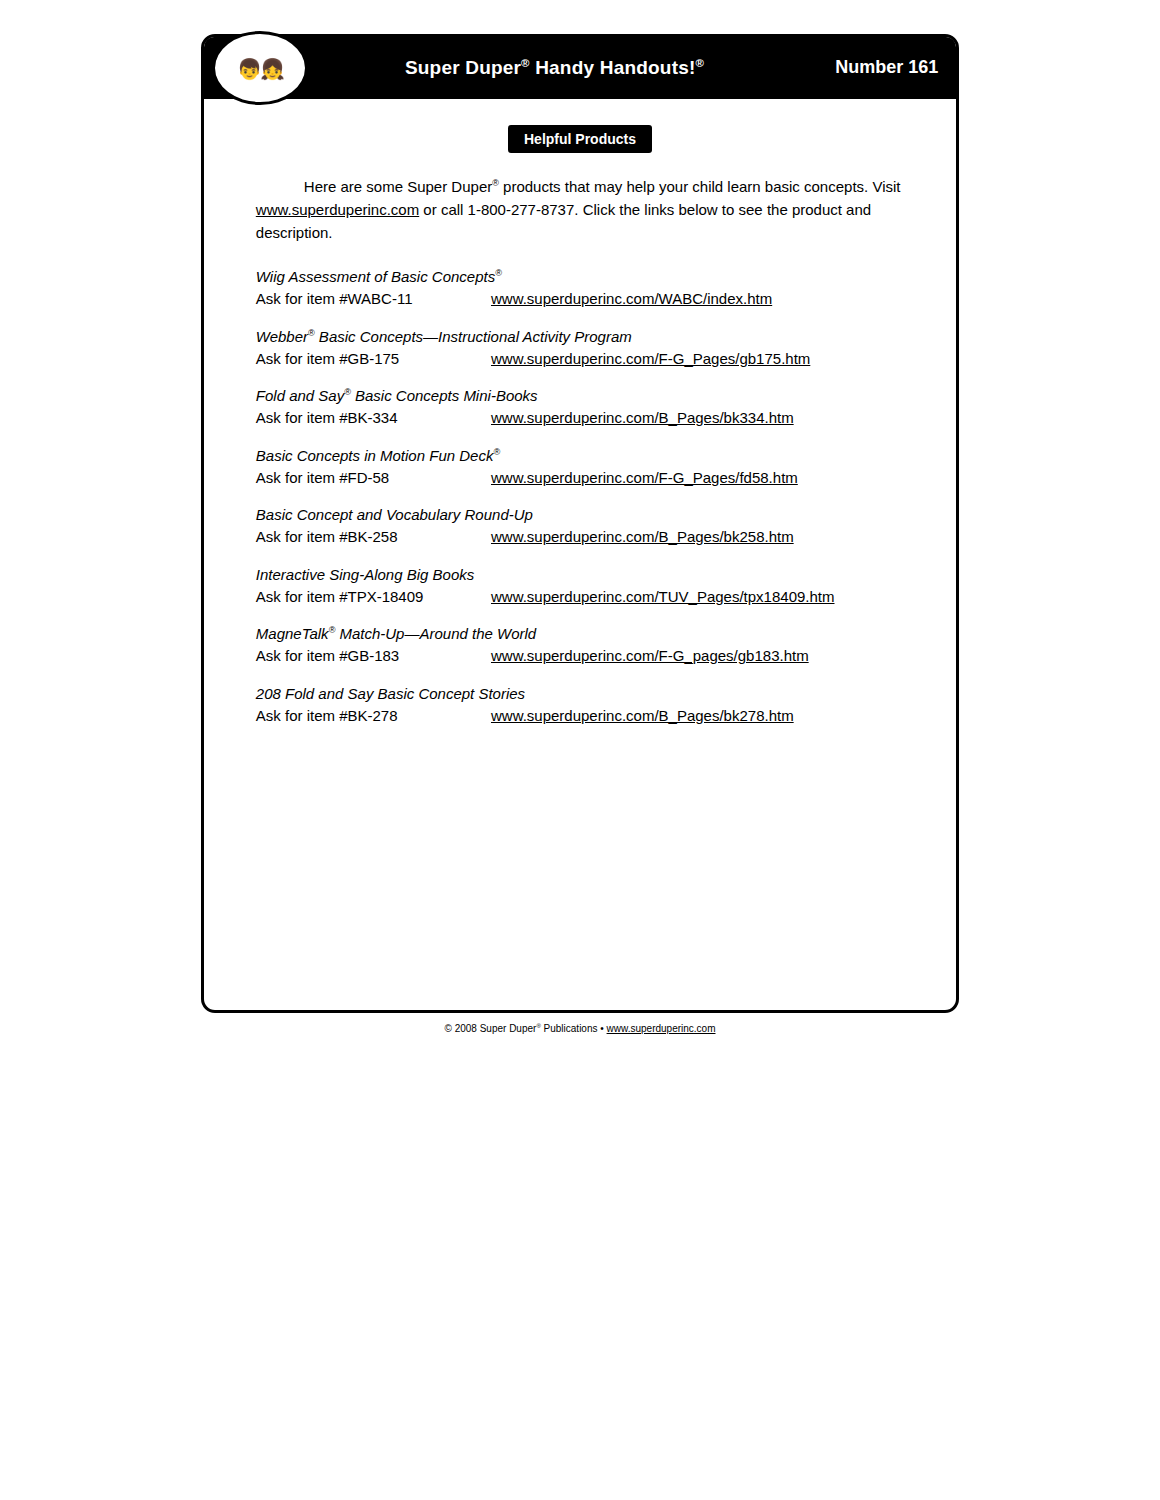Super Duper®
👦👧
Publications
Super Duper® Handy Handouts!®
Number 161
Helpful Products
Here are some Super Duper® products that may help your child learn basic concepts. Visit www.superduperinc.com or call 1-800-277-8737. Click the links below to see the product and description.
Wiig Assessment of Basic Concepts®
Ask for item #WABC-11 www.superduperinc.com/WABC/index.htm
Webber® Basic Concepts—Instructional Activity Program
Ask for item #GB-175 www.superduperinc.com/F-G_Pages/gb175.htm
Fold and Say® Basic Concepts Mini-Books
Ask for item #BK-334 www.superduperinc.com/B_Pages/bk334.htm
Basic Concepts in Motion Fun Deck®
Ask for item #FD-58 www.superduperinc.com/F-G_Pages/fd58.htm
Basic Concept and Vocabulary Round-Up
Ask for item #BK-258 www.superduperinc.com/B_Pages/bk258.htm
Interactive Sing-Along Big Books
Ask for item #TPX-18409 www.superduperinc.com/TUV_Pages/tpx18409.htm
MagneTalk® Match-Up—Around the World
Ask for item #GB-183 www.superduperinc.com/F-G_pages/gb183.htm
208 Fold and Say Basic Concept Stories
Ask for item #BK-278 www.superduperinc.com/B_Pages/bk278.htm
© 2008 Super Duper® Publications • www.superduperinc.com